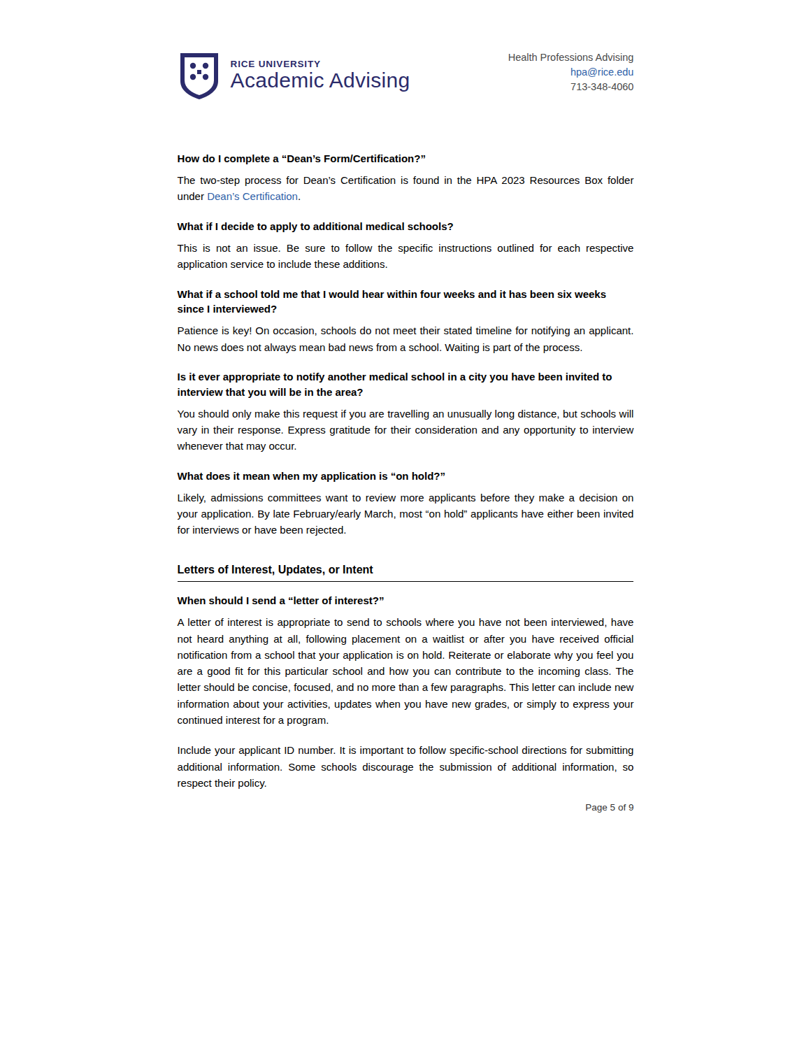Rice University
Academic Advising
Health Professions Advising
hpa@rice.edu
713-348-4060
How do I complete a “Dean’s Form/Certification?”
The two-step process for Dean’s Certification is found in the HPA 2023 Resources Box folder under Dean’s Certification.
What if I decide to apply to additional medical schools?
This is not an issue. Be sure to follow the specific instructions outlined for each respective application service to include these additions.
What if a school told me that I would hear within four weeks and it has been six weeks since I interviewed?
Patience is key! On occasion, schools do not meet their stated timeline for notifying an applicant. No news does not always mean bad news from a school. Waiting is part of the process.
Is it ever appropriate to notify another medical school in a city you have been invited to interview that you will be in the area?
You should only make this request if you are travelling an unusually long distance, but schools will vary in their response. Express gratitude for their consideration and any opportunity to interview whenever that may occur.
What does it mean when my application is “on hold?”
Likely, admissions committees want to review more applicants before they make a decision on your application. By late February/early March, most “on hold” applicants have either been invited for interviews or have been rejected.
Letters of Interest, Updates, or Intent
When should I send a “letter of interest?”
A letter of interest is appropriate to send to schools where you have not been interviewed, have not heard anything at all, following placement on a waitlist or after you have received official notification from a school that your application is on hold. Reiterate or elaborate why you feel you are a good fit for this particular school and how you can contribute to the incoming class. The letter should be concise, focused, and no more than a few paragraphs. This letter can include new information about your activities, updates when you have new grades, or simply to express your continued interest for a program.
Include your applicant ID number. It is important to follow specific-school directions for submitting additional information. Some schools discourage the submission of additional information, so respect their policy.
Page 5 of 9